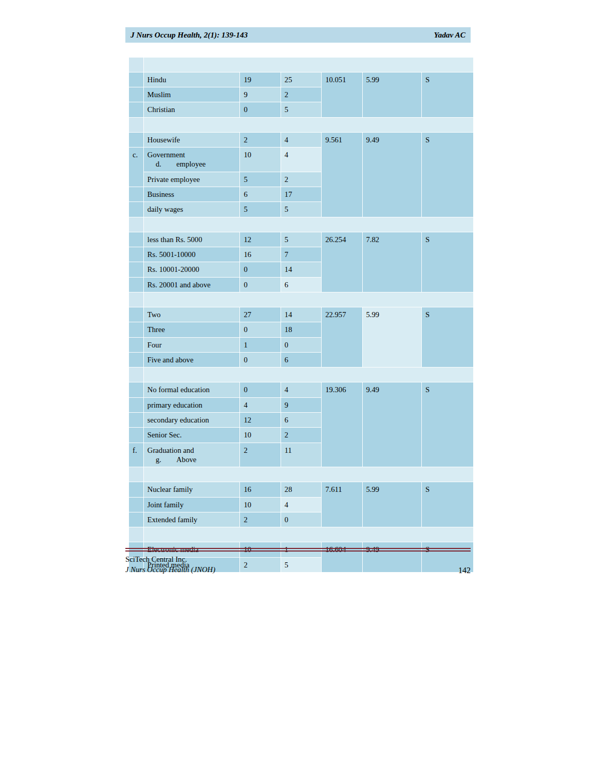J Nurs Occup Health, 2(1): 139-143 Yadav AC
| | Hindu | 19 | 25 | 10.051 | 5.99 | S |
| | Muslim | 9 | 2 |
| | Christian | 0 | 5 |
| | Housewife | 2 | 4 | 9.561 | 9.49 | S |
| c. | Government d. employee | 10 | 4 |
| Private employee | 5 | 2 |
| | Business | 6 | 17 |
| | daily wages | 5 | 5 |
| | less than Rs. 5000 | 12 | 5 | 26.254 | 7.82 | S |
| | Rs. 5001-10000 | 16 | 7 |
| | Rs. 10001-20000 | 0 | 14 |
| | Rs. 20001 and above | 0 | 6 |
| | Two | 27 | 14 | 22.957 | 5.99 | S |
| | Three | 0 | 18 |
| | Four | 1 | 0 |
| | Five and above | 0 | 6 |
| | No formal education | 0 | 4 | 19.306 | 9.49 | S |
| | primary education | 4 | 9 |
| | secondary education | 12 | 6 |
| | Senior Sec. | 10 | 2 |
| f. | Graduation and g. Above | 2 | 11 |
| | Nuclear family | 16 | 28 | 7.611 | 5.99 | S |
| | Joint family | 10 | 4 |
| | Extended family | 2 | 0 |
| | Electronic media | 10 | 1 | 16.604 | 9.49 | S |
| | Printed media | 2 | 5 |
SciTech Central Inc.
J Nurs Occup Health (JNOH)
142